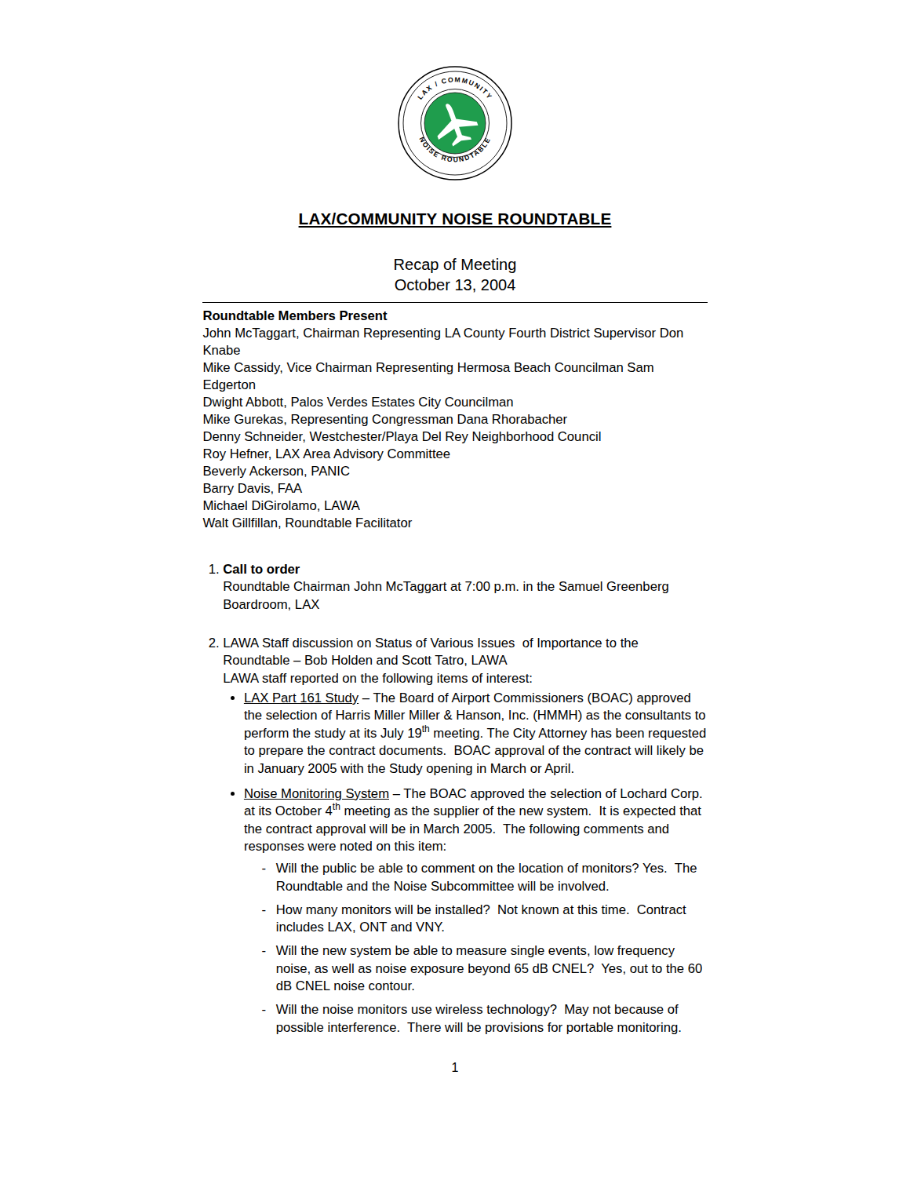LAX / COMMUNITY NOISE ROUNDTABLE
LAX/COMMUNITY NOISE ROUNDTABLE
Recap of MeetingOctober 13, 2004
Roundtable Members Present
John McTaggart, Chairman Representing LA County Fourth District Supervisor Don Knabe
Mike Cassidy, Vice Chairman Representing Hermosa Beach Councilman Sam Edgerton
Dwight Abbott, Palos Verdes Estates City Councilman
Mike Gurekas, Representing Congressman Dana Rhorabacher
Denny Schneider, Westchester/Playa Del Rey Neighborhood Council
Roy Hefner, LAX Area Advisory Committee
Beverly Ackerson, PANIC
Barry Davis, FAA
Michael DiGirolamo, LAWA
Walt Gillfillan, Roundtable Facilitator
Call to order
Roundtable Chairman John McTaggart at 7:00 p.m. in the Samuel Greenberg Boardroom, LAX
LAWA Staff discussion on Status of Various Issues of Importance to the Roundtable – Bob Holden and Scott Tatro, LAWA
LAWA staff reported on the following items of interest:
LAX Part 161 Study – The Board of Airport Commissioners (BOAC) approved the selection of Harris Miller Miller & Hanson, Inc. (HMMH) as the consultants to perform the study at its July 19th meeting. The City Attorney has been requested to prepare the contract documents. BOAC approval of the contract will likely be in January 2005 with the Study opening in March or April.
Noise Monitoring System – The BOAC approved the selection of Lochard Corp. at its October 4th meeting as the supplier of the new system. It is expected that the contract approval will be in March 2005. The following comments and responses were noted on this item:
Will the public be able to comment on the location of monitors? Yes. The Roundtable and the Noise Subcommittee will be involved.
How many monitors will be installed? Not known at this time. Contract includes LAX, ONT and VNY.
Will the new system be able to measure single events, low frequency noise, as well as noise exposure beyond 65 dB CNEL? Yes, out to the 60 dB CNEL noise contour.
Will the noise monitors use wireless technology? May not because of possible interference. There will be provisions for portable monitoring.
1